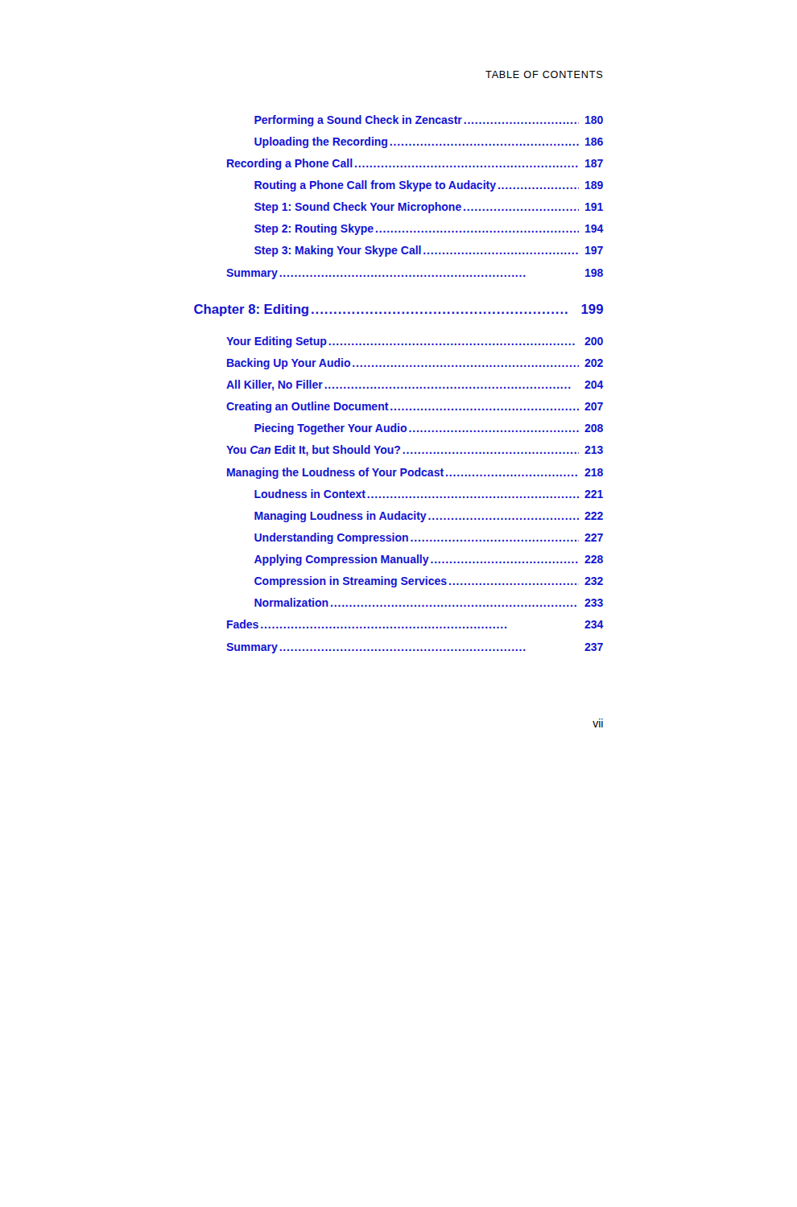TABLE OF CONTENTS
Performing a Sound Check in Zencastr ................................................................. 180
Uploading the Recording ................................................................. 186
Recording a Phone Call ................................................................. 187
Routing a Phone Call from Skype to Audacity ................................................................. 189
Step 1: Sound Check Your Microphone ................................................................. 191
Step 2: Routing Skype ................................................................. 194
Step 3: Making Your Skype Call ................................................................. 197
Summary ................................................................. 198
Chapter 8: Editing ................................................................. 199
Your Editing Setup ................................................................. 200
Backing Up Your Audio ................................................................. 202
All Killer, No Filler ................................................................. 204
Creating an Outline Document ................................................................. 207
Piecing Together Your Audio ................................................................. 208
You Can Edit It, but Should You? ................................................................. 213
Managing the Loudness of Your Podcast ................................................................. 218
Loudness in Context ................................................................. 221
Managing Loudness in Audacity ................................................................. 222
Understanding Compression ................................................................. 227
Applying Compression Manually ................................................................. 228
Compression in Streaming Services ................................................................. 232
Normalization ................................................................. 233
Fades ................................................................. 234
Summary ................................................................. 237
vii